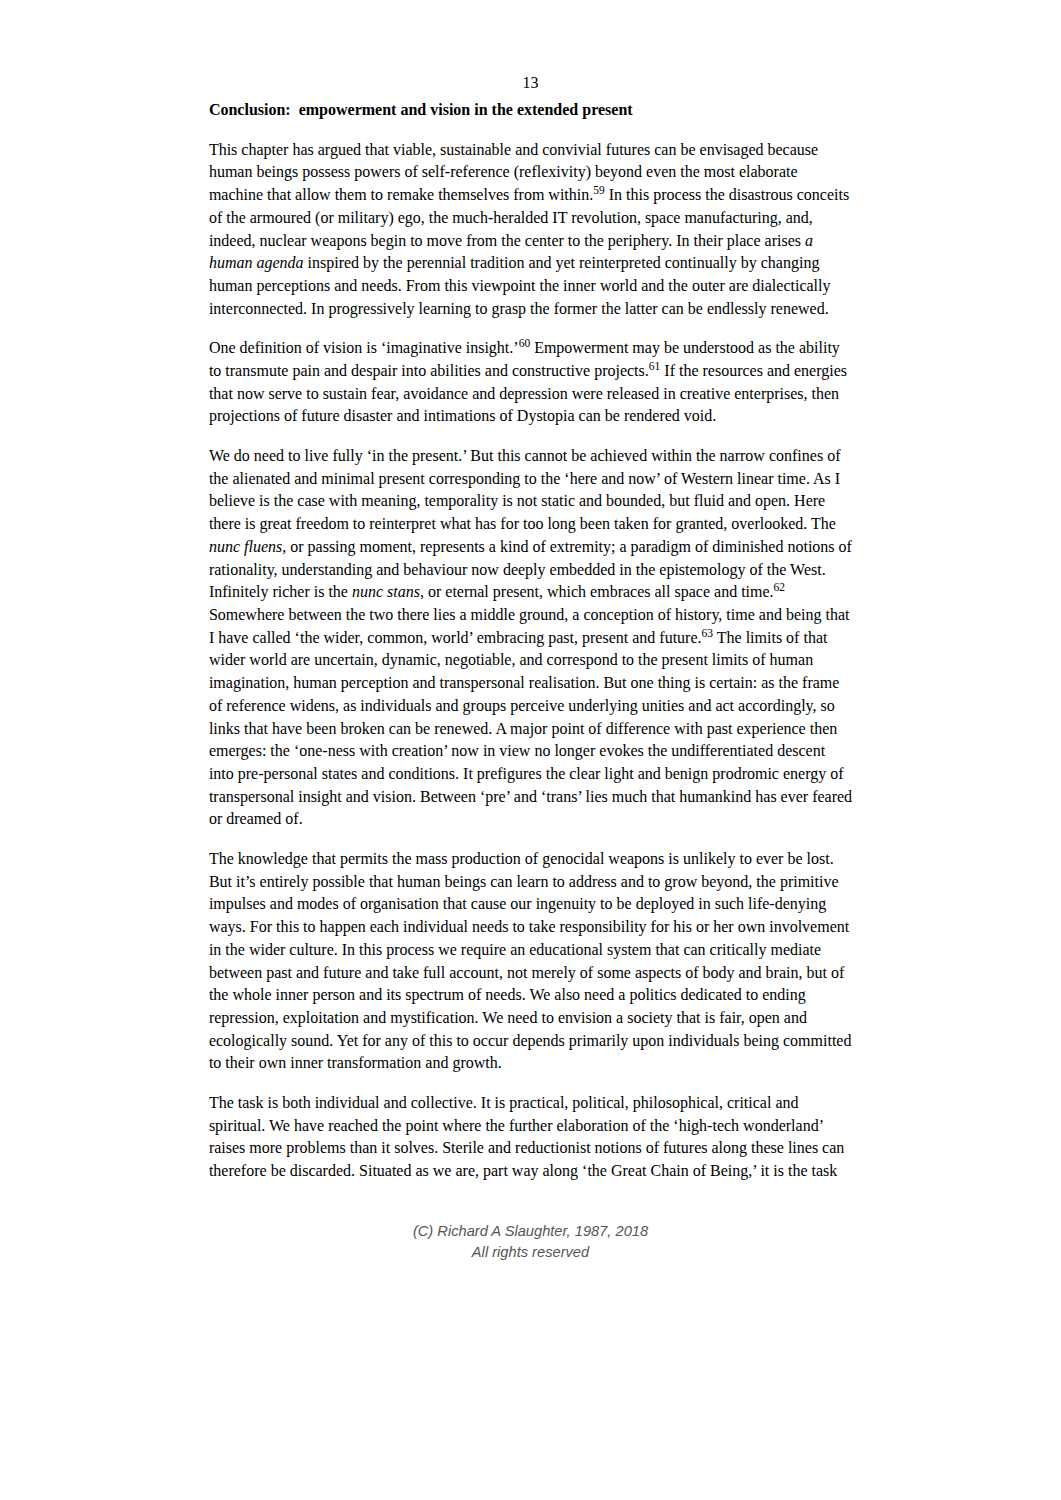13
Conclusion: empowerment and vision in the extended present
This chapter has argued that viable, sustainable and convivial futures can be envisaged because human beings possess powers of self-reference (reflexivity) beyond even the most elaborate machine that allow them to remake themselves from within.59 In this process the disastrous conceits of the armoured (or military) ego, the much-heralded IT revolution, space manufacturing, and, indeed, nuclear weapons begin to move from the center to the periphery. In their place arises a human agenda inspired by the perennial tradition and yet reinterpreted continually by changing human perceptions and needs. From this viewpoint the inner world and the outer are dialectically interconnected. In progressively learning to grasp the former the latter can be endlessly renewed.
One definition of vision is ‘imaginative insight.’60 Empowerment may be understood as the ability to transmute pain and despair into abilities and constructive projects.61 If the resources and energies that now serve to sustain fear, avoidance and depression were released in creative enterprises, then projections of future disaster and intimations of Dystopia can be rendered void.
We do need to live fully ‘in the present.’ But this cannot be achieved within the narrow confines of the alienated and minimal present corresponding to the ‘here and now’ of Western linear time. As I believe is the case with meaning, temporality is not static and bounded, but fluid and open. Here there is great freedom to reinterpret what has for too long been taken for granted, overlooked. The nunc fluens, or passing moment, represents a kind of extremity; a paradigm of diminished notions of rationality, understanding and behaviour now deeply embedded in the epistemology of the West. Infinitely richer is the nunc stans, or eternal present, which embraces all space and time.62 Somewhere between the two there lies a middle ground, a conception of history, time and being that I have called ‘the wider, common, world’ embracing past, present and future.63 The limits of that wider world are uncertain, dynamic, negotiable, and correspond to the present limits of human imagination, human perception and transpersonal realisation. But one thing is certain: as the frame of reference widens, as individuals and groups perceive underlying unities and act accordingly, so links that have been broken can be renewed. A major point of difference with past experience then emerges: the ‘one-ness with creation’ now in view no longer evokes the undifferentiated descent into pre-personal states and conditions. It prefigures the clear light and benign prodromic energy of transpersonal insight and vision. Between ‘pre’ and ‘trans’ lies much that humankind has ever feared or dreamed of.
The knowledge that permits the mass production of genocidal weapons is unlikely to ever be lost. But it’s entirely possible that human beings can learn to address and to grow beyond, the primitive impulses and modes of organisation that cause our ingenuity to be deployed in such life-denying ways. For this to happen each individual needs to take responsibility for his or her own involvement in the wider culture. In this process we require an educational system that can critically mediate between past and future and take full account, not merely of some aspects of body and brain, but of the whole inner person and its spectrum of needs. We also need a politics dedicated to ending repression, exploitation and mystification. We need to envision a society that is fair, open and ecologically sound. Yet for any of this to occur depends primarily upon individuals being committed to their own inner transformation and growth.
The task is both individual and collective. It is practical, political, philosophical, critical and spiritual. We have reached the point where the further elaboration of the ‘high-tech wonderland’ raises more problems than it solves. Sterile and reductionist notions of futures along these lines can therefore be discarded. Situated as we are, part way along ‘the Great Chain of Being,’ it is the task
(C) Richard A Slaughter, 1987, 2018
All rights reserved